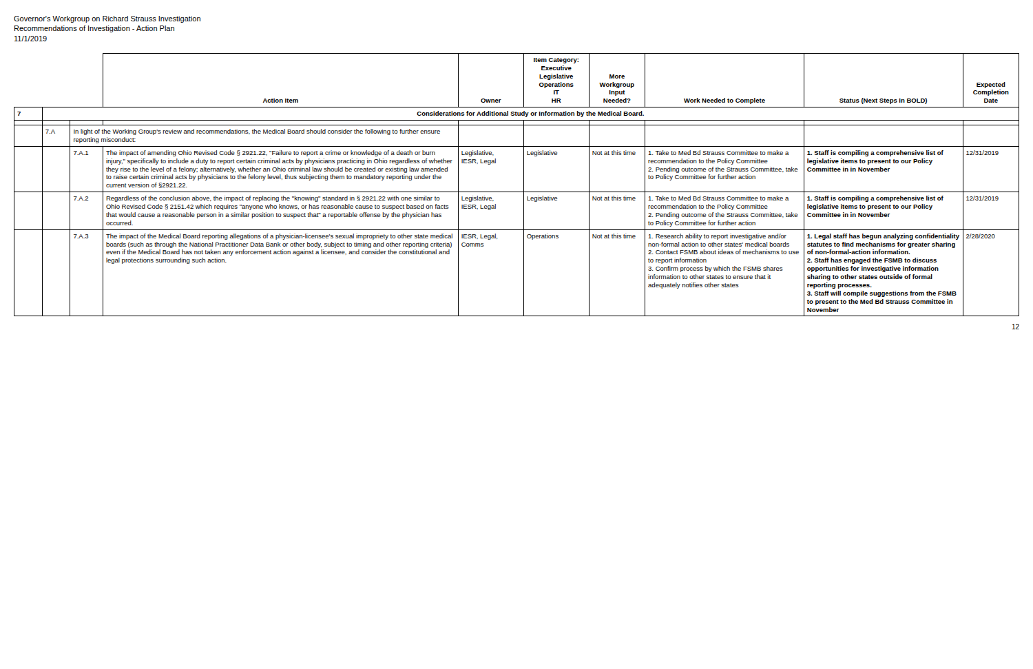Governor's Workgroup on Richard Strauss Investigation
Recommendations of Investigation - Action Plan
11/1/2019
| | | | Action Item | Owner | Item Category: Executive Legislative Operations IT HR | More Workgroup Input Needed? | Work Needed to Complete | Status (Next Steps in BOLD) | Expected Completion Date |
| --- | --- | --- | --- | --- | --- | --- | --- | --- | --- |
| 7 | Considerations for Additional Study or Information by the Medical Board. |
| | 7.A | In light of the Working Group's review and recommendations, the Medical Board should consider the following to further ensure reporting misconduct: | | | | | | |
| | | 7.A.1 | The impact of amending Ohio Revised Code § 2921.22, "Failure to report a crime or knowledge of a death or burn injury," specifically to include a duty to report certain criminal acts by physicians practicing in Ohio regardless of whether they rise to the level of a felony; alternatively, whether an Ohio criminal law should be created or existing law amended to raise certain criminal acts by physicians to the felony level, thus subjecting them to mandatory reporting under the current version of §2921.22. | Legislative, IESR, Legal | Legislative | Not at this time | 1. Take to Med Bd Strauss Committee to make a recommendation to the Policy Committee 2. Pending outcome of the Strauss Committee, take to Policy Committee for further action | 1. Staff is compiling a comprehensive list of legislative items to present to our Policy Committee in in November | 12/31/2019 |
| | | 7.A.2 | Regardless of the conclusion above, the impact of replacing the "knowing" standard in § 2921.22 with one similar to Ohio Revised Code § 2151.42 which requires "anyone who knows, or has reasonable cause to suspect based on facts that would cause a reasonable person in a similar position to suspect that" a reportable offense by the physician has occurred. | Legislative, IESR, Legal | Legislative | Not at this time | 1. Take to Med Bd Strauss Committee to make a recommendation to the Policy Committee 2. Pending outcome of the Strauss Committee, take to Policy Committee for further action | 1. Staff is compiling a comprehensive list of legislative items to present to our Policy Committee in in November | 12/31/2019 |
| | | 7.A.3 | The impact of the Medical Board reporting allegations of a physician-licensee's sexual impropriety to other state medical boards (such as through the National Practitioner Data Bank or other body, subject to timing and other reporting criteria) even if the Medical Board has not taken any enforcement action against a licensee, and consider the constitutional and legal protections surrounding such action. | IESR, Legal, Comms | Operations | Not at this time | 1. Research ability to report investigative and/or non-formal action to other states' medical boards 2. Contact FSMB about ideas of mechanisms to use to report information 3. Confirm process by which the FSMB shares information to other states to ensure that it adequately notifies other states | 1. Legal staff has begun analyzing confidentiality statutes to find mechanisms for greater sharing of non-formal-action information. 2. Staff has engaged the FSMB to discuss opportunities for investigative information sharing to other states outside of formal reporting processes. 3. Staff will compile suggestions from the FSMB to present to the Med Bd Strauss Committee in November | 2/28/2020 |
12